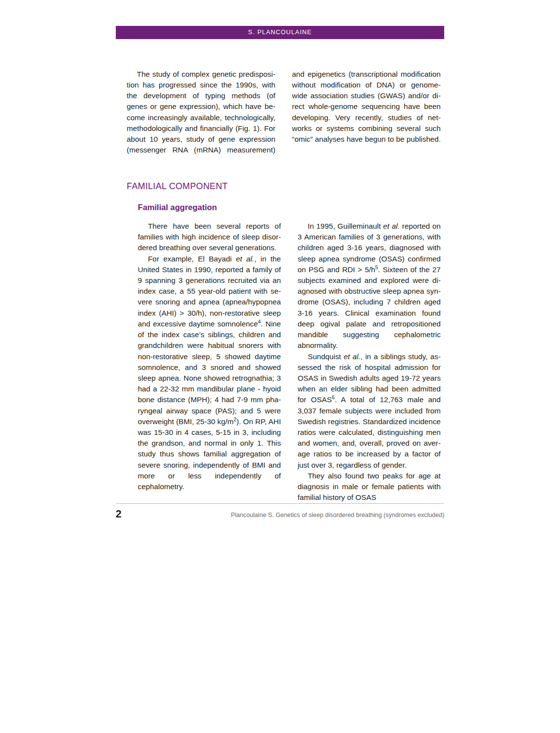S. PLANCOULAINE
The study of complex genetic predisposition has progressed since the 1990s, with the development of typing methods (of genes or gene expression), which have become increasingly available, technologically, methodologically and financially (Fig. 1). For about 10 years, study of gene expression (messenger RNA (mRNA) measurement) and epigenetics (transcriptional modification without modification of DNA) or genome-wide association studies (GWAS) and/or direct whole-genome sequencing have been developing. Very recently, studies of networks or systems combining several such “omic” analyses have begun to be published.
FAMILIAL COMPONENT
Familial aggregation
There have been several reports of families with high incidence of sleep disordered breathing over several generations.
For example, El Bayadi et al., in the United States in 1990, reported a family of 9 spanning 3 generations recruited via an index case, a 55 year-old patient with severe snoring and apnea (apnea/hypopnea index (AHI) > 30/h), non-restorative sleep and excessive daytime somnolence4. Nine of the index case’s siblings, children and grandchildren were habitual snorers with non-restorative sleep, 5 showed daytime somnolence, and 3 snored and showed sleep apnea. None showed retrognathia; 3 had a 22-32 mm mandibular plane - hyoid bone distance (MPH); 4 had 7-9 mm pharyngeal airway space (PAS); and 5 were overweight (BMI, 25-30 kg/m2). On RP, AHI was 15-30 in 4 cases, 5-15 in 3, including the grandson, and normal in only 1. This study thus shows familial aggregation of severe snoring, independently of BMI and more or less independently of cephalometry.
In 1995, Guilleminault et al. reported on 3 American families of 3 generations, with children aged 3-16 years, diagnosed with sleep apnea syndrome (OSAS) confirmed on PSG and RDI > 5/h5. Sixteen of the 27 subjects examined and explored were diagnosed with obstructive sleep apnea syndrome (OSAS), including 7 children aged 3-16 years. Clinical examination found deep ogival palate and retropositioned mandible suggesting cephalometric abnormality.
Sundquist et al., in a siblings study, assessed the risk of hospital admission for OSAS in Swedish adults aged 19-72 years when an elder sibling had been admitted for OSAS6. A total of 12,763 male and 3,037 female subjects were included from Swedish registries. Standardized incidence ratios were calculated, distinguishing men and women, and, overall, proved on average ratios to be increased by a factor of just over 3, regardless of gender.
They also found two peaks for age at diagnosis in male or female patients with familial history of OSAS
2
Plancoulaine S. Genetics of sleep disordered breathing (syndromes excluded)